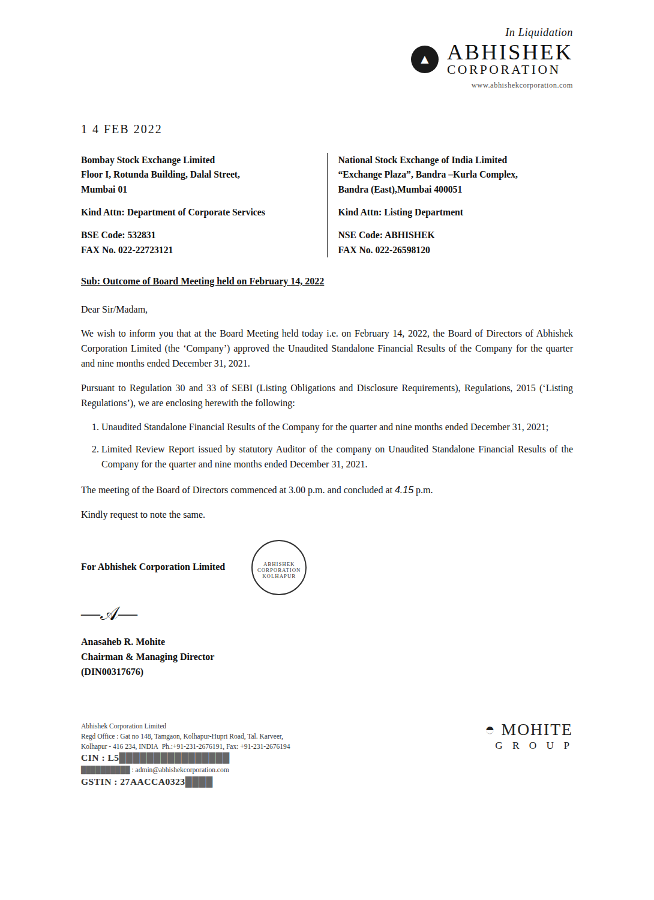In Liquidation
▲ ABHISHEK CORPORATION
www.abhishekcorporation.com
1 4 FEB 2022
| Bombay Stock Exchange Limited Floor I, Rotunda Building, Dalal Street, Mumbai 01 | National Stock Exchange of India Limited “Exchange Plaza”, Bandra –Kurla Complex, Bandra (East),Mumbai 400051 |
| Kind Attn: Department of Corporate Services | Kind Attn: Listing Department |
| BSE Code: 532831 FAX No. 022-22723121 | NSE Code: ABHISHEK FAX No. 022-26598120 |
Sub: Outcome of Board Meeting held on February 14, 2022
Dear Sir/Madam,
We wish to inform you that at the Board Meeting held today i.e. on February 14, 2022, the Board of Directors of Abhishek Corporation Limited (the ‘Company’) approved the Unaudited Standalone Financial Results of the Company for the quarter and nine months ended December 31, 2021.
Pursuant to Regulation 30 and 33 of SEBI (Listing Obligations and Disclosure Requirements), Regulations, 2015 (‘Listing Regulations’), we are enclosing herewith the following:
Unaudited Standalone Financial Results of the Company for the quarter and nine months ended December 31, 2021;
Limited Review Report issued by statutory Auditor of the company on Unaudited Standalone Financial Results of the Company for the quarter and nine months ended December 31, 2021.
The meeting of the Board of Directors commenced at 3.00 p.m. and concluded at 4.15 p.m.
Kindly request to note the same.
For Abhishek Corporation Limited ABHISHEK
CORPORATION
KOLHAPUR
—𝒜—
Anasaheb R. Mohite
Chairman & Managing Director
(DIN00317676)
Abhishek Corporation Limited
Regd Office : Gat no 148, Tamgaon, Kolhapur-Hupri Road, Tal. Karveer,
Kolhapur - 416 234, INDIA Ph.:+91-231-2676191, Fax: +91-231-2676194
CIN : L5████████████████
██████████ : admin@abhishekcorporation.com
GSTIN : 27AACCA0323████
◓ MOHITE
G R O U P